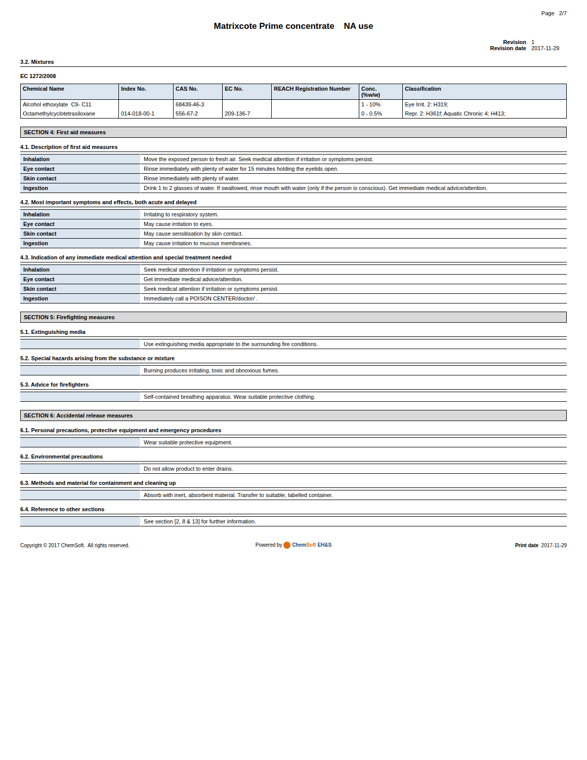Page 2/7
Matrixcote Prime concentrate NA use
Revision 1
Revision date 2017-11-29
3.2. Mixtures
EC 1272/2008
| Chemical Name | Index No. | CAS No. | EC No. | REACH Registration Number | Conc. (%w/w) | Classification |
| --- | --- | --- | --- | --- | --- | --- |
| Alcohol ethoxylate C9- C11 | | 68439-46-3 | | | 1 - 10% | Eye Irrit. 2: H319; |
| Octamethylcyclotetrasiloxane | 014-018-00-1 | 556-67-2 | 209-136-7 | | 0 - 0.5% | Repr. 2: H361f; Aquatic Chronic 4: H413; |
SECTION 4: First aid measures
4.1. Description of first aid measures
| Inhalation | Move the exposed person to fresh air. Seek medical attention if irritation or symptoms persist. |
| Eye contact | Rinse immediately with plenty of water for 15 minutes holding the eyelids open. |
| Skin contact | Rinse immediately with plenty of water. |
| Ingestion | Drink 1 to 2 glasses of water. If swallowed, rinse mouth with water (only if the person is conscious). Get immediate medical advice/attention. |
4.2. Most important symptoms and effects, both acute and delayed
| Inhalation | Irritating to respiratory system. |
| Eye contact | May cause irritation to eyes. |
| Skin contact | May cause sensitisation by skin contact. |
| Ingestion | May cause irritation to mucous membranes. |
4.3. Indication of any immediate medical attention and special treatment needed
| Inhalation | Seek medical attention if irritation or symptoms persist. |
| Eye contact | Get immediate medical advice/attention. |
| Skin contact | Seek medical attention if irritation or symptoms persist. |
| Ingestion | Immediately call a POISON CENTER/doctor/ . |
SECTION 5: Firefighting measures
5.1. Extinguishing media
| | Use extinguishing media appropriate to the surrounding fire conditions. |
5.2. Special hazards arising from the substance or mixture
| | Burning produces irritating, toxic and obnoxious fumes. |
5.3. Advice for firefighters
| | Self-contained breathing apparatus. Wear suitable protective clothing. |
SECTION 6: Accidental release measures
6.1. Personal precautions, protective equipment and emergency procedures
| | Wear suitable protective equipment. |
6.2. Environmental precautions
| | Do not allow product to enter drains. |
6.3. Methods and material for containment and cleaning up
| | Absorb with inert, absorbent material. Transfer to suitable, labelled container. |
6.4. Reference to other sections
| | See section [2, 8 & 13] for further information. |
Copyright © 2017 ChemSoft. All rights reserved.
Powered by ChemSoft EH&S
Print date 2017-11-29